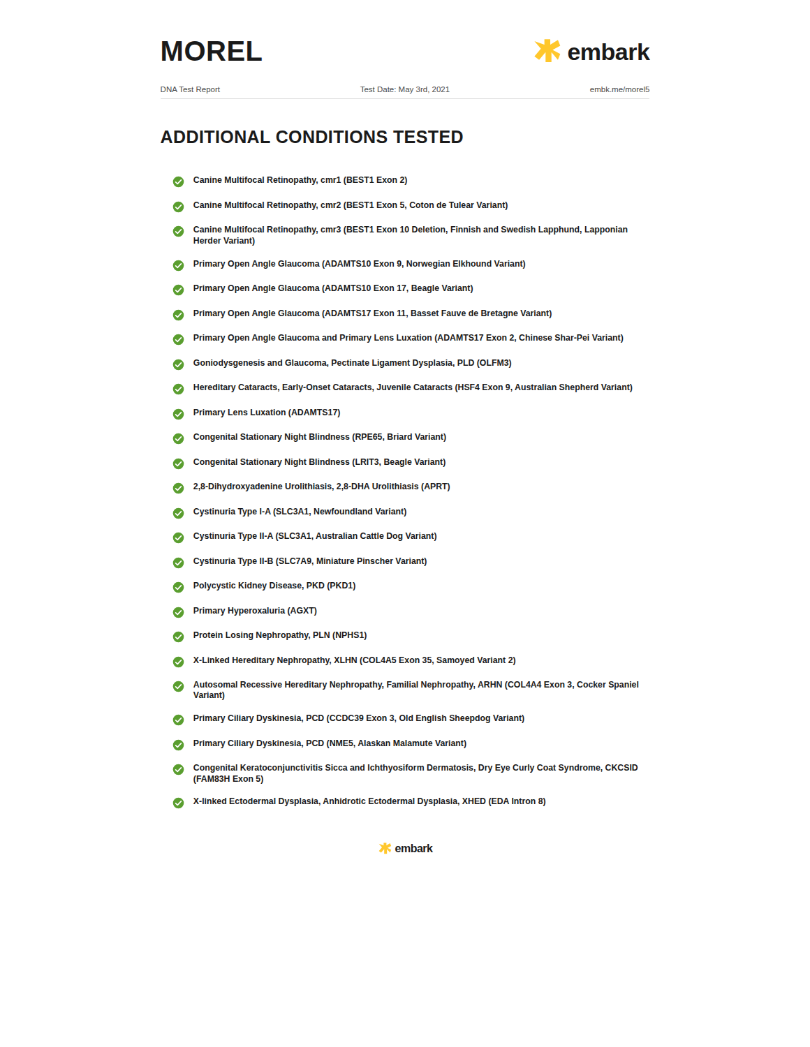MOREL
embark
DNA Test Report Test Date: May 3rd, 2021 embk.me/morel5
ADDITIONAL CONDITIONS TESTED
Canine Multifocal Retinopathy, cmr1 (BEST1 Exon 2)
Canine Multifocal Retinopathy, cmr2 (BEST1 Exon 5, Coton de Tulear Variant)
Canine Multifocal Retinopathy, cmr3 (BEST1 Exon 10 Deletion, Finnish and Swedish Lapphund, Lapponian Herder Variant)
Primary Open Angle Glaucoma (ADAMTS10 Exon 9, Norwegian Elkhound Variant)
Primary Open Angle Glaucoma (ADAMTS10 Exon 17, Beagle Variant)
Primary Open Angle Glaucoma (ADAMTS17 Exon 11, Basset Fauve de Bretagne Variant)
Primary Open Angle Glaucoma and Primary Lens Luxation (ADAMTS17 Exon 2, Chinese Shar-Pei Variant)
Goniodysgenesis and Glaucoma, Pectinate Ligament Dysplasia, PLD (OLFM3)
Hereditary Cataracts, Early-Onset Cataracts, Juvenile Cataracts (HSF4 Exon 9, Australian Shepherd Variant)
Primary Lens Luxation (ADAMTS17)
Congenital Stationary Night Blindness (RPE65, Briard Variant)
Congenital Stationary Night Blindness (LRIT3, Beagle Variant)
2,8-Dihydroxyadenine Urolithiasis, 2,8-DHA Urolithiasis (APRT)
Cystinuria Type I-A (SLC3A1, Newfoundland Variant)
Cystinuria Type II-A (SLC3A1, Australian Cattle Dog Variant)
Cystinuria Type II-B (SLC7A9, Miniature Pinscher Variant)
Polycystic Kidney Disease, PKD (PKD1)
Primary Hyperoxaluria (AGXT)
Protein Losing Nephropathy, PLN (NPHS1)
X-Linked Hereditary Nephropathy, XLHN (COL4A5 Exon 35, Samoyed Variant 2)
Autosomal Recessive Hereditary Nephropathy, Familial Nephropathy, ARHN (COL4A4 Exon 3, Cocker Spaniel Variant)
Primary Ciliary Dyskinesia, PCD (CCDC39 Exon 3, Old English Sheepdog Variant)
Primary Ciliary Dyskinesia, PCD (NME5, Alaskan Malamute Variant)
Congenital Keratoconjunctivitis Sicca and Ichthyosiform Dermatosis, Dry Eye Curly Coat Syndrome, CKCSID (FAM83H Exon 5)
X-linked Ectodermal Dysplasia, Anhidrotic Ectodermal Dysplasia, XHED (EDA Intron 8)
embark